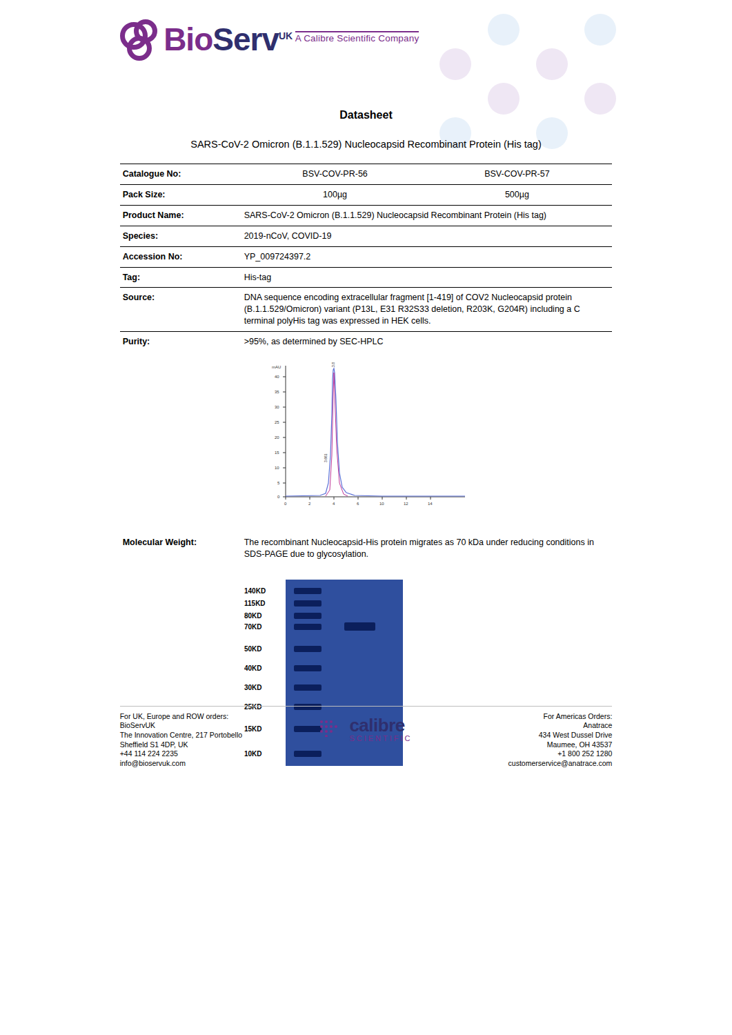Bio Serv UK
A Calibre Scientific Company
Datasheet
SARS-CoV-2 Omicron (B.1.1.529) Nucleocapsid Recombinant Protein (His tag)
| Catalogue No: | BSV-COV-PR-56 BSV-COV-PR-57 |
| Pack Size: | 100µg 500µg |
| Product Name: | SARS-CoV-2 Omicron (B.1.1.529) Nucleocapsid Recombinant Protein (His tag) |
| Species: | 2019-nCoV, COVID-19 |
| Accession No: | YP_009724397.2 |
| Tag: | His-tag |
| Source: | DNA sequence encoding extracellular fragment [1-419] of COV2 Nucleocapsid protein (B.1.1.529/Omicron) variant (P13L, E31 R32S33 deletion, R203K, G204R) including a C terminal polyHis tag was expressed in HEK cells. |
| Purity: | >95%, as determined by SEC-HPLC mAU 40 35 30 25 20 15 10 5 0 0 2 4 6 10 12 14 3.8 3.661 |
| Molecular Weight: | The recombinant Nucleocapsid-His protein migrates as 70 kDa under reducing conditions in SDS-PAGE due to glycosylation. MK R 140KD 115KD 80KD 70KD 50KD 40KD 30KD 25KD 15KD 10KD |
For UK, Europe and ROW orders:
BioServUK
The Innovation Centre, 217 Portobello
Sheffield S1 4DP, UK
+44 114 224 2235
info@bioservuk.com
calibre
SCIENTIFIC
For Americas Orders:
Anatrace
434 West Dussel Drive
Maumee, OH 43537
+1 800 252 1280
customerservice@anatrace.com